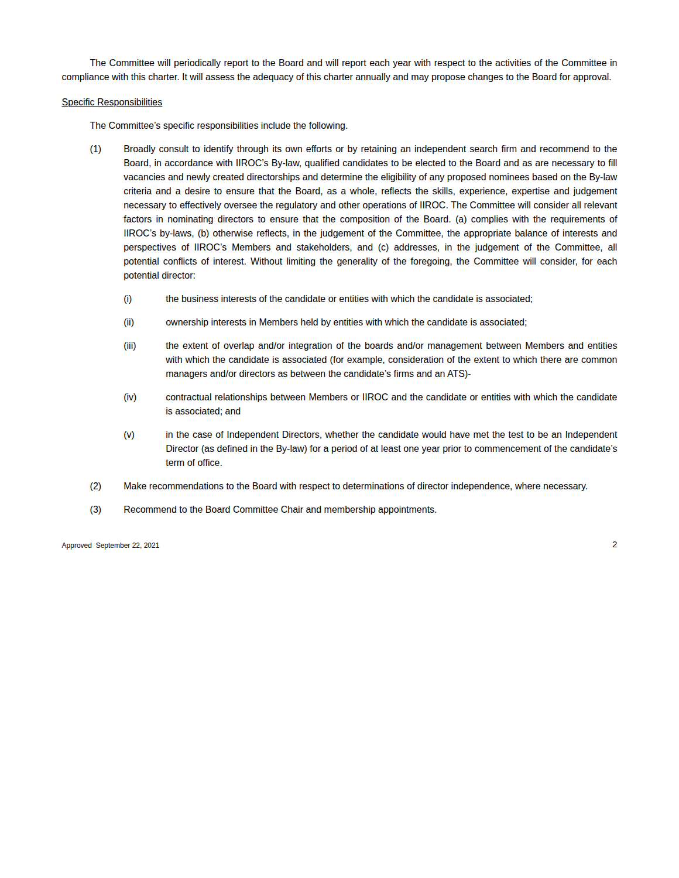The Committee will periodically report to the Board and will report each year with respect to the activities of the Committee in compliance with this charter. It will assess the adequacy of this charter annually and may propose changes to the Board for approval.
Specific Responsibilities
The Committee’s specific responsibilities include the following.
(1) Broadly consult to identify through its own efforts or by retaining an independent search firm and recommend to the Board, in accordance with IIROC’s By-law, qualified candidates to be elected to the Board and as are necessary to fill vacancies and newly created directorships and determine the eligibility of any proposed nominees based on the By-law criteria and a desire to ensure that the Board, as a whole, reflects the skills, experience, expertise and judgement necessary to effectively oversee the regulatory and other operations of IIROC. The Committee will consider all relevant factors in nominating directors to ensure that the composition of the Board. (a) complies with the requirements of IIROC’s by-laws, (b) otherwise reflects, in the judgement of the Committee, the appropriate balance of interests and perspectives of IIROC’s Members and stakeholders, and (c) addresses, in the judgement of the Committee, all potential conflicts of interest. Without limiting the generality of the foregoing, the Committee will consider, for each potential director:
(i) the business interests of the candidate or entities with which the candidate is associated;
(ii) ownership interests in Members held by entities with which the candidate is associated;
(iii) the extent of overlap and/or integration of the boards and/or management between Members and entities with which the candidate is associated (for example, consideration of the extent to which there are common managers and/or directors as between the candidate’s firms and an ATS)-
(iv) contractual relationships between Members or IIROC and the candidate or entities with which the candidate is associated; and
(v) in the case of Independent Directors, whether the candidate would have met the test to be an Independent Director (as defined in the By-law) for a period of at least one year prior to commencement of the candidate’s term of office.
(2) Make recommendations to the Board with respect to determinations of director independence, where necessary.
(3) Recommend to the Board Committee Chair and membership appointments.
Approved September 22, 2021
2